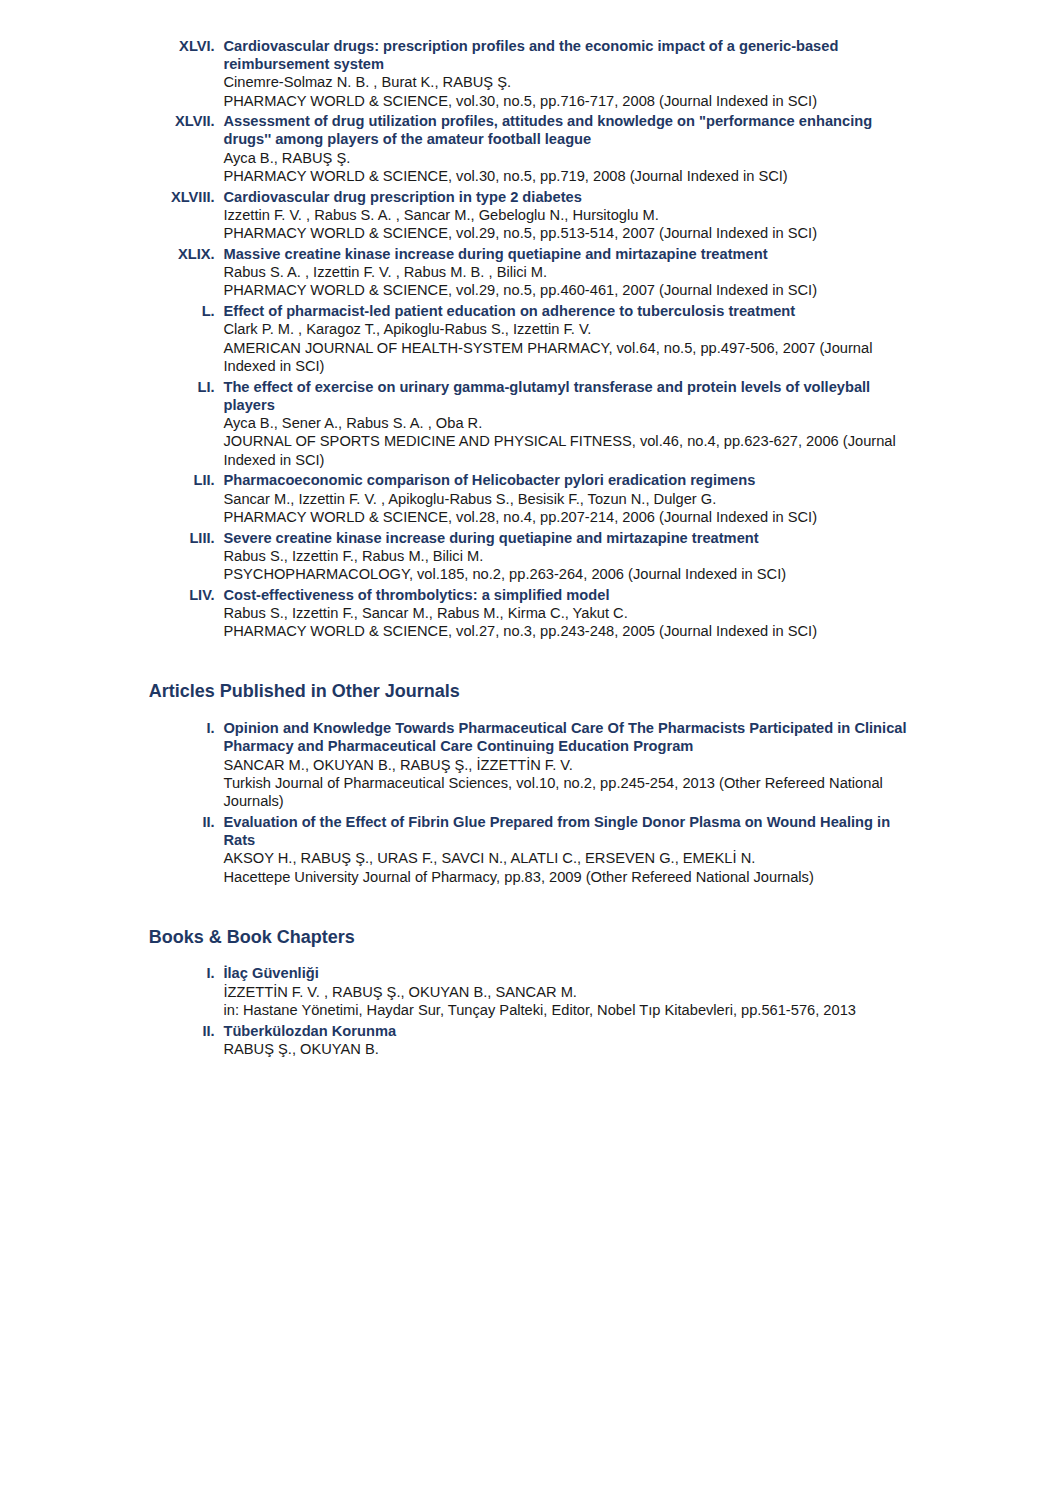XLVI.
Cardiovascular drugs: prescription profiles and the economic impact of a generic-based reimbursement system
Cinemre-Solmaz N. B. , Burat K., RABUŞ Ş.
PHARMACY WORLD & SCIENCE, vol.30, no.5, pp.716-717, 2008 (Journal Indexed in SCI)
XLVII.
Assessment of drug utilization profiles, attitudes and knowledge on "performance enhancing drugs'' among players of the amateur football league
Ayca B., RABUŞ Ş.
PHARMACY WORLD & SCIENCE, vol.30, no.5, pp.719, 2008 (Journal Indexed in SCI)
XLVIII.
Cardiovascular drug prescription in type 2 diabetes
Izzettin F. V. , Rabus S. A. , Sancar M., Gebeloglu N., Hursitoglu M.
PHARMACY WORLD & SCIENCE, vol.29, no.5, pp.513-514, 2007 (Journal Indexed in SCI)
XLIX.
Massive creatine kinase increase during quetiapine and mirtazapine treatment
Rabus S. A. , Izzettin F. V. , Rabus M. B. , Bilici M.
PHARMACY WORLD & SCIENCE, vol.29, no.5, pp.460-461, 2007 (Journal Indexed in SCI)
L.
Effect of pharmacist-led patient education on adherence to tuberculosis treatment
Clark P. M. , Karagoz T., Apikoglu-Rabus S., Izzettin F. V.
AMERICAN JOURNAL OF HEALTH-SYSTEM PHARMACY, vol.64, no.5, pp.497-506, 2007 (Journal Indexed in SCI)
LI.
The effect of exercise on urinary gamma-glutamyl transferase and protein levels of volleyball players
Ayca B., Sener A., Rabus S. A. , Oba R.
JOURNAL OF SPORTS MEDICINE AND PHYSICAL FITNESS, vol.46, no.4, pp.623-627, 2006 (Journal Indexed in SCI)
LII.
Pharmacoeconomic comparison of Helicobacter pylori eradication regimens
Sancar M., Izzettin F. V. , Apikoglu-Rabus S., Besisik F., Tozun N., Dulger G.
PHARMACY WORLD & SCIENCE, vol.28, no.4, pp.207-214, 2006 (Journal Indexed in SCI)
LIII.
Severe creatine kinase increase during quetiapine and mirtazapine treatment
Rabus S., Izzettin F., Rabus M., Bilici M.
PSYCHOPHARMACOLOGY, vol.185, no.2, pp.263-264, 2006 (Journal Indexed in SCI)
LIV.
Cost-effectiveness of thrombolytics: a simplified model
Rabus S., Izzettin F., Sancar M., Rabus M., Kirma C., Yakut C.
PHARMACY WORLD & SCIENCE, vol.27, no.3, pp.243-248, 2005 (Journal Indexed in SCI)
Articles Published in Other Journals
I.
Opinion and Knowledge Towards Pharmaceutical Care Of The Pharmacists Participated in Clinical Pharmacy and Pharmaceutical Care Continuing Education Program
SANCAR M., OKUYAN B., RABUŞ Ş., İZZETTİN F. V.
Turkish Journal of Pharmaceutical Sciences, vol.10, no.2, pp.245-254, 2013 (Other Refereed National Journals)
II.
Evaluation of the Effect of Fibrin Glue Prepared from Single Donor Plasma on Wound Healing in Rats
AKSOY H., RABUŞ Ş., URAS F., SAVCI N., ALATLI C., ERSEVEN G., EMEKLİ N.
Hacettepe University Journal of Pharmacy, pp.83, 2009 (Other Refereed National Journals)
Books & Book Chapters
I.
İlaç Güvenliği
İZZETTİN F. V. , RABUŞ Ş., OKUYAN B., SANCAR M.
in: Hastane Yönetimi, Haydar Sur, Tunçay Palteki, Editor, Nobel Tıp Kitabevleri, pp.561-576, 2013
II.
Tüberkülozdan Korunma
RABUŞ Ş., OKUYAN B.